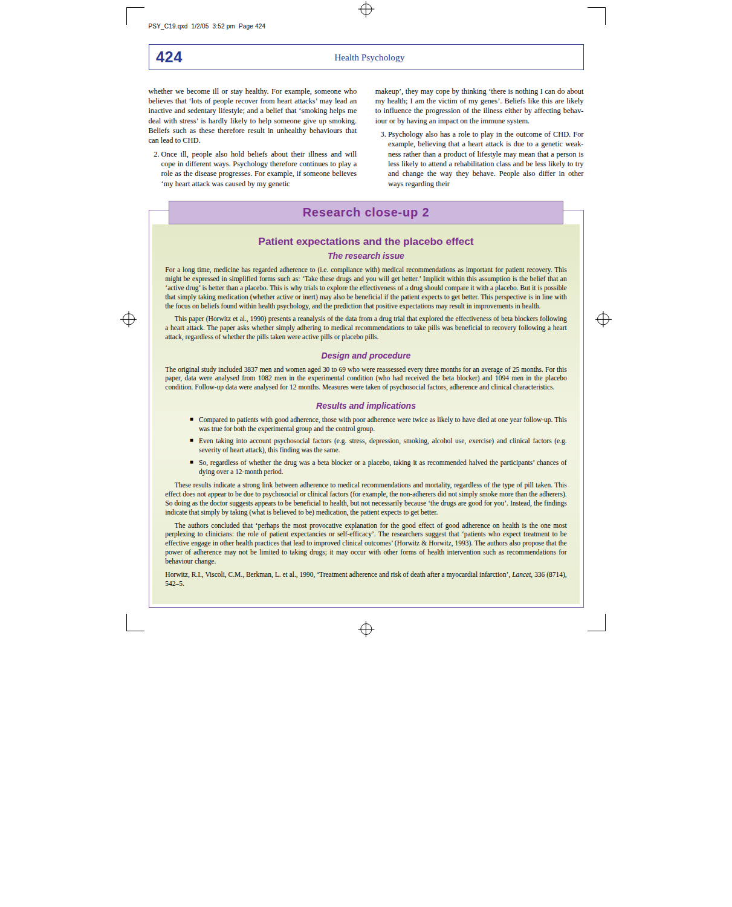PSY_C19.qxd 1/2/05 3:52 pm Page 424
424
Health Psychology
whether we become ill or stay healthy. For example, someone who believes that ‘lots of people recover from heart attacks’ may lead an inactive and sedentary lifestyle; and a belief that ‘smoking helps me deal with stress’ is hardly likely to help someone give up smoking. Beliefs such as these therefore result in unhealthy behaviours that can lead to CHD.
Once ill, people also hold beliefs about their illness and will cope in different ways. Psychology therefore continues to play a role as the disease progresses. For example, if someone believes ‘my heart attack was caused by my genetic
makeup’, they may cope by thinking ‘there is nothing I can do about my health; I am the victim of my genes’. Beliefs like this are likely to influence the progression of the illness either by affecting behaviour or by having an impact on the immune system.
Psychology also has a role to play in the outcome of CHD. For example, believing that a heart attack is due to a genetic weakness rather than a product of lifestyle may mean that a person is less likely to attend a rehabilitation class and be less likely to try and change the way they behave. People also differ in other ways regarding their
Research close-up 2
Patient expectations and the placebo effect
The research issue
For a long time, medicine has regarded adherence to (i.e. compliance with) medical recommendations as important for patient recovery. This might be expressed in simplified forms such as: ‘Take these drugs and you will get better.’ Implicit within this assumption is the belief that an ‘active drug’ is better than a placebo. This is why trials to explore the effectiveness of a drug should compare it with a placebo. But it is possible that simply taking medication (whether active or inert) may also be beneficial if the patient expects to get better. This perspective is in line with the focus on beliefs found within health psychology, and the prediction that positive expectations may result in improvements in health.
This paper (Horwitz et al., 1990) presents a reanalysis of the data from a drug trial that explored the effectiveness of beta blockers following a heart attack. The paper asks whether simply adhering to medical recommendations to take pills was beneficial to recovery following a heart attack, regardless of whether the pills taken were active pills or placebo pills.
Design and procedure
The original study included 3837 men and women aged 30 to 69 who were reassessed every three months for an average of 25 months. For this paper, data were analysed from 1082 men in the experimental condition (who had received the beta blocker) and 1094 men in the placebo condition. Follow-up data were analysed for 12 months. Measures were taken of psychosocial factors, adherence and clinical characteristics.
Results and implications
Compared to patients with good adherence, those with poor adherence were twice as likely to have died at one year follow-up. This was true for both the experimental group and the control group.
Even taking into account psychosocial factors (e.g. stress, depression, smoking, alcohol use, exercise) and clinical factors (e.g. severity of heart attack), this finding was the same.
So, regardless of whether the drug was a beta blocker or a placebo, taking it as recommended halved the participants’ chances of dying over a 12-month period.
These results indicate a strong link between adherence to medical recommendations and mortality, regardless of the type of pill taken. This effect does not appear to be due to psychosocial or clinical factors (for example, the non-adherers did not simply smoke more than the adherers). So doing as the doctor suggests appears to be beneficial to health, but not necessarily because ‘the drugs are good for you’. Instead, the findings indicate that simply by taking (what is believed to be) medication, the patient expects to get better.
The authors concluded that ‘perhaps the most provocative explanation for the good effect of good adherence on health is the one most perplexing to clinicians: the role of patient expectancies or self-efficacy’. The researchers suggest that ‘patients who expect treatment to be effective engage in other health practices that lead to improved clinical outcomes’ (Horwitz & Horwitz, 1993). The authors also propose that the power of adherence may not be limited to taking drugs; it may occur with other forms of health intervention such as recommendations for behaviour change.
Horwitz, R.I., Viscoli, C.M., Berkman, L. et al., 1990, ‘Treatment adherence and risk of death after a myocardial infarction’, Lancet, 336 (8714), 542–5.